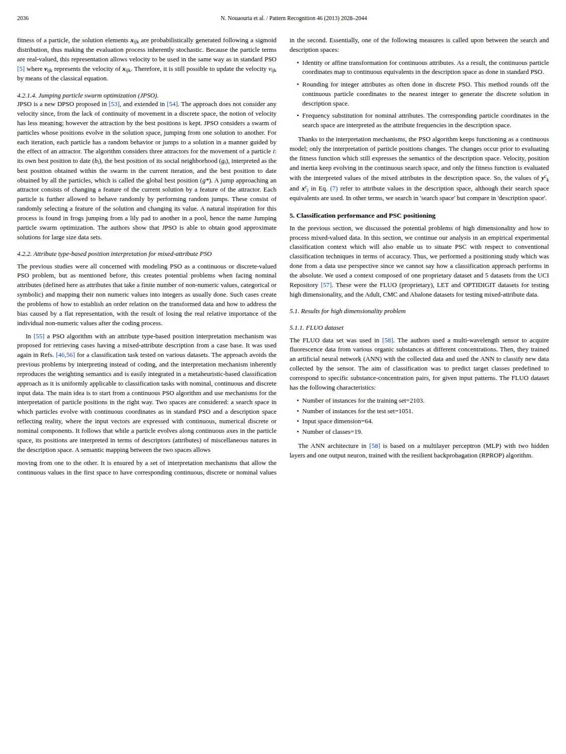2036 N. Nouaouria et al. / Pattern Recognition 46 (2013) 2028–2044
fitness of a particle, the solution elements xijk are probabilistically generated following a sigmoid distribution, thus making the evaluation process inherently stochastic. Because the particle terms are real-valued, this representation allows velocity to be used in the same way as in standard PSO [5] where vijk represents the velocity of xijk. Therefore, it is still possible to update the velocity vijk by means of the classical equation.
4.2.1.4. Jumping particle swarm optimization (JPSO).
JPSO is a new DPSO proposed in [53], and extended in [54]. The approach does not consider any velocity since, from the lack of continuity of movement in a discrete space, the notion of velocity has less meaning; however the attraction by the best positions is kept. JPSO considers a swarm of particles whose positions evolve in the solution space, jumping from one solution to another. For each iteration, each particle has a random behavior or jumps to a solution in a manner guided by the effect of an attractor. The algorithm considers three attractors for the movement of a particle i: its own best position to date (bi), the best position of its social neighborhood (gi), interpreted as the best position obtained within the swarm in the current iteration, and the best position to date obtained by all the particles, which is called the global best position (g*). A jump approaching an attractor consists of changing a feature of the current solution by a feature of the attractor. Each particle is further allowed to behave randomly by performing random jumps. These consist of randomly selecting a feature of the solution and changing its value. A natural inspiration for this process is found in frogs jumping from a lily pad to another in a pool, hence the name Jumping particle swarm optimization. The authors show that JPSO is able to obtain good approximate solutions for large size data sets.
4.2.2. Attribute type-based position interpretation for mixed-attribute PSO
The previous studies were all concerned with modeling PSO as a continuous or discrete-valued PSO problem, but as mentioned before, this creates potential problems when facing nominal attributes (defined here as attributes that take a finite number of non-numeric values, categorical or symbolic) and mapping their non numeric values into integers as usually done. Such cases create the problems of how to establish an order relation on the transformed data and how to address the bias caused by a flat representation, with the result of losing the real relative importance of the individual non-numeric values after the coding process.
In [55] a PSO algorithm with an attribute type-based position interpretation mechanism was proposed for retrieving cases having a mixed-attribute description from a case base. It was used again in Refs. [46,56] for a classification task tested on various datasets. The approach avoids the previous problems by interpreting instead of coding, and the interpretation mechanism inherently reproduces the weighting semantics and is easily integrated in a metaheuristic-based classification approach as it is uniformly applicable to classification tasks with nominal, continuous and discrete input data. The main idea is to start from a continuous PSO algorithm and use mechanisms for the interpretation of particle positions in the right way. Two spaces are considered: a search space in which particles evolve with continuous coordinates as in standard PSO and a description space reflecting reality, where the input vectors are expressed with continuous, numerical discrete or nominal components. It follows that while a particle evolves along continuous axes in the particle space, its positions are interpreted in terms of descriptors (attributes) of miscellaneous natures in the description space. A semantic mapping between the two spaces allows
moving from one to the other. It is ensured by a set of interpretation mechanisms that allow the continuous values in the first space to have corresponding continuous, discrete or nominal values in the second. Essentially, one of the following measures is called upon between the search and description spaces:
Identity or affine transformation for continuous attributes. As a result, the continuous particle coordinates map to continuous equivalents in the description space as done in standard PSO.
Rounding for integer attributes as often done in discrete PSO. This method rounds off the continuous particle coordinates to the nearest integer to generate the discrete solution in description space.
Frequency substitution for nominal attributes. The corresponding particle coordinates in the search space are interpreted as the attribute frequencies in the description space.
Thanks to the interpretation mechanisms, the PSO algorithm keeps functioning as a continuous model; only the interpretation of particle positions changes. The changes occur prior to evaluating the fitness function which still expresses the semantics of the description space. Velocity, position and inertia keep evolving in the continuous search space, and only the fitness function is evaluated with the interpreted values of the mixed attributes in the description space. So, the values of yck and xci in Eq. (7) refer to attribute values in the description space, although their search space equivalents are used. In other terms, we search in 'search space' but compare in 'description space'.
5. Classification performance and PSC positioning
In the previous section, we discussed the potential problems of high dimensionality and how to process mixed-valued data. In this section, we continue our analysis in an empirical experimental classification context which will also enable us to situate PSC with respect to conventional classification techniques in terms of accuracy. Thus, we performed a positioning study which was done from a data use perspective since we cannot say how a classification approach performs in the absolute. We used a context composed of one proprietary dataset and 5 datasets from the UCI Repository [57]. These were the FLUO (proprietary), LET and OPTIDIGIT datasets for testing high dimensionality, and the Adult, CMC and Abalone datasets for testing mixed-attribute data.
5.1. Results for high dimensionality problem
5.1.1. FLUO dataset
The FLUO data set was used in [58]. The authors used a multi-wavelength sensor to acquire fluorescence data from various organic substances at different concentrations. Then, they trained an artificial neural network (ANN) with the collected data and used the ANN to classify new data collected by the sensor. The aim of classification was to predict target classes predefined to correspond to specific substance-concentration pairs, for given input patterns. The FLUO dataset has the following characteristics:
Number of instances for the training set=2103.
Number of instances for the test set=1051.
Input space dimension=64.
Number of classes=19.
The ANN architecture in [58] is based on a multilayer perceptron (MLP) with two hidden layers and one output neuron, trained with the resilient backprobagation (RPROP) algorithm.